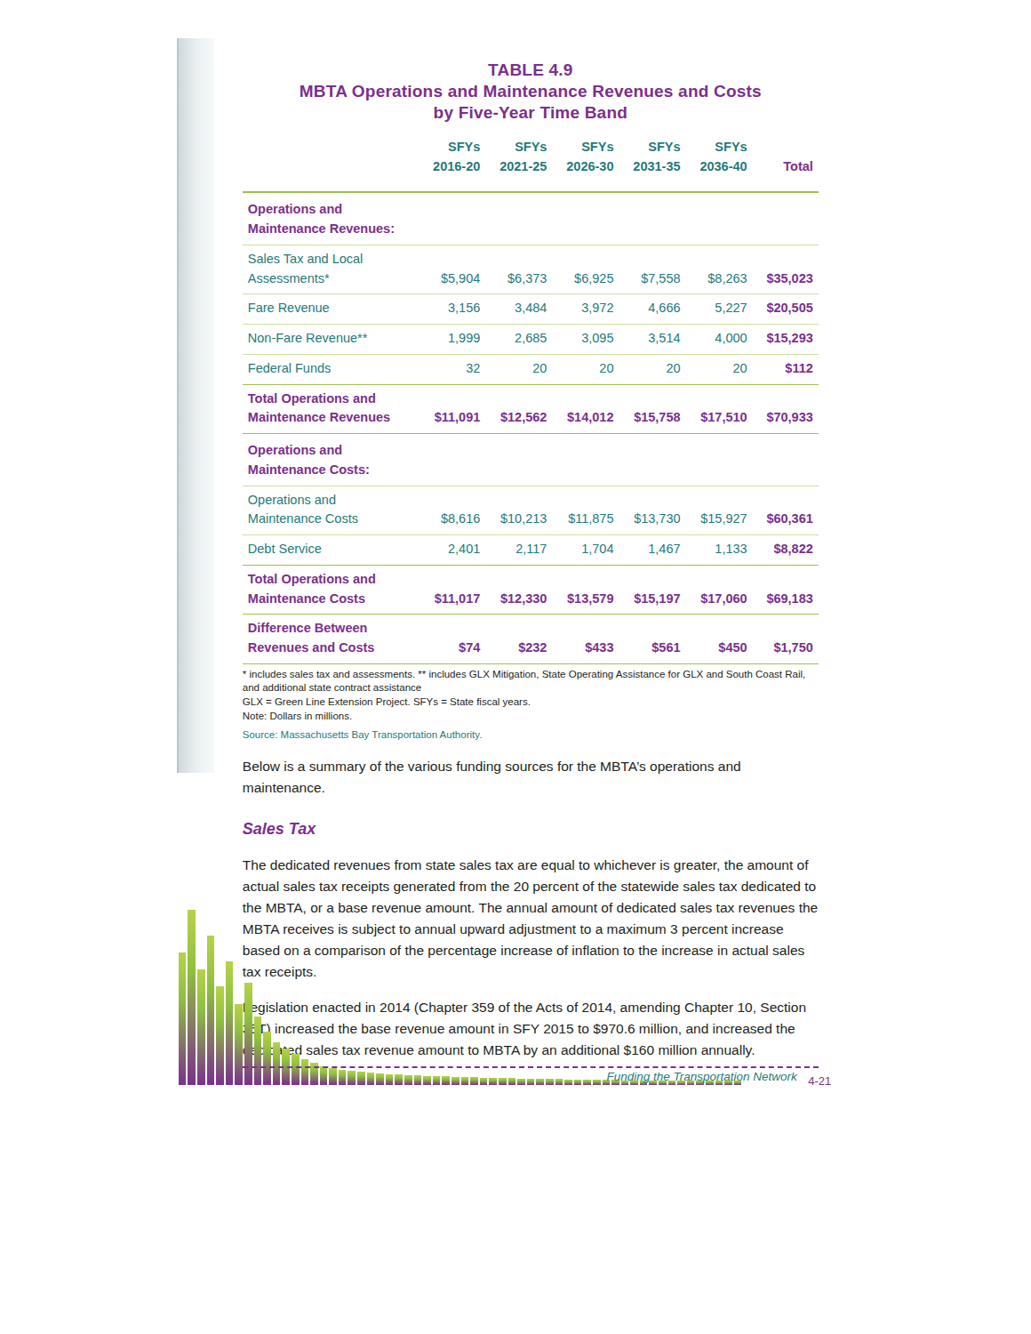TABLE 4.9 MBTA Operations and Maintenance Revenues and Costs
by Five-Year Time Band
| | SFYs 2016-20 | SFYs 2021-25 | SFYs 2026-30 | SFYs 2031-35 | SFYs 2036-40 | Total |
| --- | --- | --- | --- | --- | --- | --- |
| Operations and Maintenance Revenues: |
| Sales Tax and Local Assessments* | $5,904 | $6,373 | $6,925 | $7,558 | $8,263 | $35,023 |
| Fare Revenue | 3,156 | 3,484 | 3,972 | 4,666 | 5,227 | $20,505 |
| Non-Fare Revenue** | 1,999 | 2,685 | 3,095 | 3,514 | 4,000 | $15,293 |
| Federal Funds | 32 | 20 | 20 | 20 | 20 | $112 |
| Total Operations and Maintenance Revenues | $11,091 | $12,562 | $14,012 | $15,758 | $17,510 | $70,933 |
| Operations and Maintenance Costs: |
| Operations and Maintenance Costs | $8,616 | $10,213 | $11,875 | $13,730 | $15,927 | $60,361 |
| Debt Service | 2,401 | 2,117 | 1,704 | 1,467 | 1,133 | $8,822 |
| Total Operations and Maintenance Costs | $11,017 | $12,330 | $13,579 | $15,197 | $17,060 | $69,183 |
| Difference Between Revenues and Costs | $74 | $232 | $433 | $561 | $450 | $1,750 |
* includes sales tax and assessments. ** includes GLX Mitigation, State Operating Assistance for GLX and South Coast Rail, and additional state contract assistance
GLX = Green Line Extension Project. SFYs = State fiscal years.
Note: Dollars in millions.
Source: Massachusetts Bay Transportation Authority.
Below is a summary of the various funding sources for the MBTA’s operations and maintenance.
Sales Tax
The dedicated revenues from state sales tax are equal to whichever is greater, the amount of actual sales tax receipts generated from the 20 percent of the statewide sales tax dedicated to the MBTA, or a base revenue amount. The annual amount of dedicated sales tax revenues the MBTA receives is subject to annual upward adjustment to a maximum 3 percent increase based on a comparison of the percentage increase of inflation to the increase in actual sales tax receipts.
Legislation enacted in 2014 (Chapter 359 of the Acts of 2014, amending Chapter 10, Section 35T) increased the base revenue amount in SFY 2015 to $970.6 million, and increased the dedicated sales tax revenue amount to MBTA by an additional $160 million annually.
Funding the Transportation Network
4-21